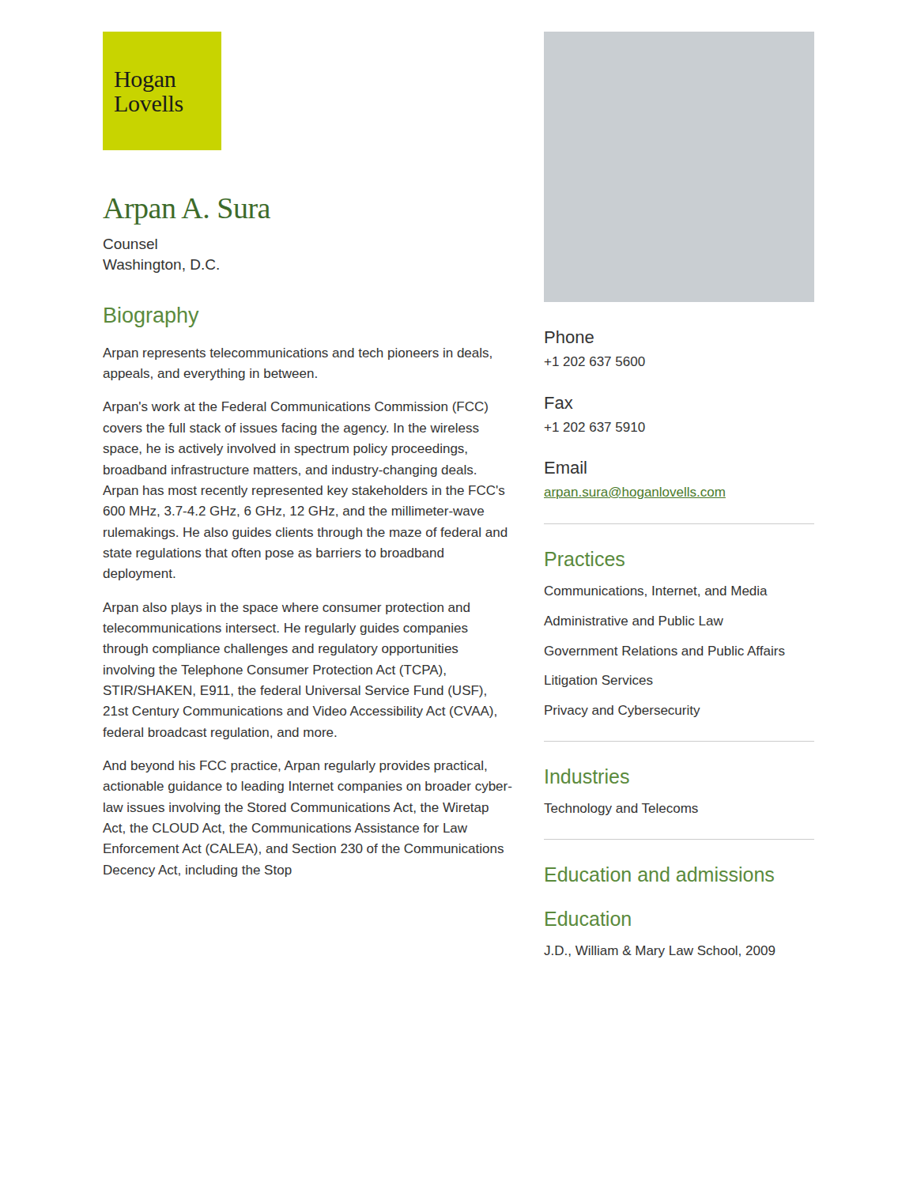Hogan Lovells
Arpan A. Sura
Counsel
Washington, D.C.
Biography
Arpan represents telecommunications and tech pioneers in deals, appeals, and everything in between.
Arpan's work at the Federal Communications Commission (FCC) covers the full stack of issues facing the agency. In the wireless space, he is actively involved in spectrum policy proceedings, broadband infrastructure matters, and industry-changing deals. Arpan has most recently represented key stakeholders in the FCC's 600 MHz, 3.7-4.2 GHz, 6 GHz, 12 GHz, and the millimeter-wave rulemakings. He also guides clients through the maze of federal and state regulations that often pose as barriers to broadband deployment.
Arpan also plays in the space where consumer protection and telecommunications intersect. He regularly guides companies through compliance challenges and regulatory opportunities involving the Telephone Consumer Protection Act (TCPA), STIR/SHAKEN, E911, the federal Universal Service Fund (USF), 21st Century Communications and Video Accessibility Act (CVAA), federal broadcast regulation, and more.
And beyond his FCC practice, Arpan regularly provides practical, actionable guidance to leading Internet companies on broader cyber-law issues involving the Stored Communications Act, the Wiretap Act, the CLOUD Act, the Communications Assistance for Law Enforcement Act (CALEA), and Section 230 of the Communications Decency Act, including the Stop
Phone
+1 202 637 5600
Fax
+1 202 637 5910
Email
arpan.sura@hoganlovells.com
Practices
Communications, Internet, and Media
Administrative and Public Law
Government Relations and Public Affairs
Litigation Services
Privacy and Cybersecurity
Industries
Technology and Telecoms
Education and admissions
Education
J.D., William & Mary Law School, 2009